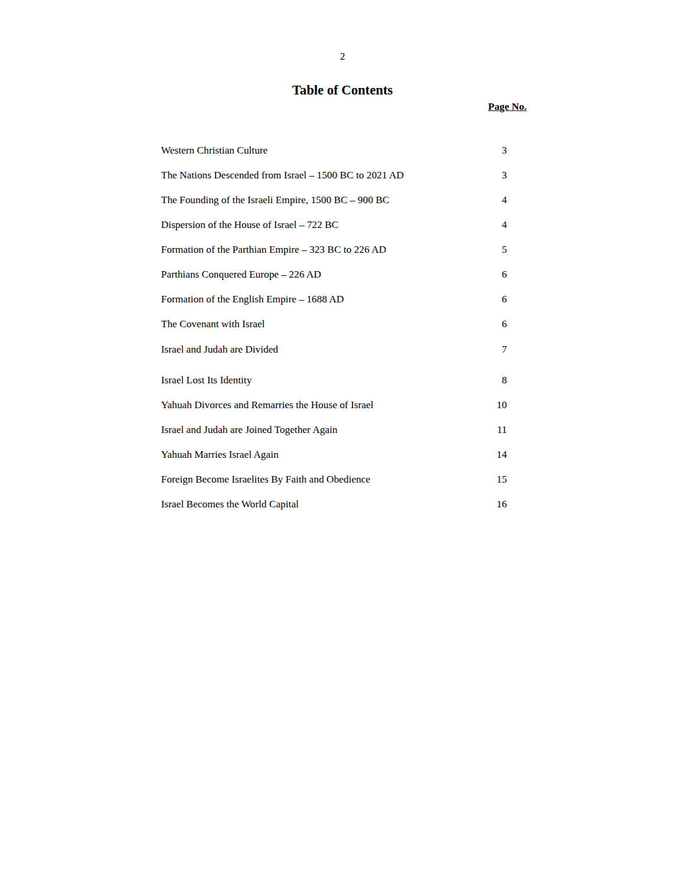2
Table of Contents
Page No.
| Western Christian Culture | 3 |
| The Nations Descended from Israel – 1500 BC to 2021 AD | 3 |
| The Founding of the Israeli Empire, 1500 BC – 900 BC | 4 |
| Dispersion of the House of Israel – 722 BC | 4 |
| Formation of the Parthian Empire – 323 BC to 226 AD | 5 |
| Parthians Conquered Europe – 226 AD | 6 |
| Formation of the English Empire – 1688 AD | 6 |
| The Covenant with Israel | 6 |
| Israel and Judah are Divided | 7 |
| Israel Lost Its Identity | 8 |
| Yahuah Divorces and Remarries the House of Israel | 10 |
| Israel and Judah are Joined Together Again | 11 |
| Yahuah Marries Israel Again | 14 |
| Foreign Become Israelites By Faith and Obedience | 15 |
| Israel Becomes the World Capital | 16 |